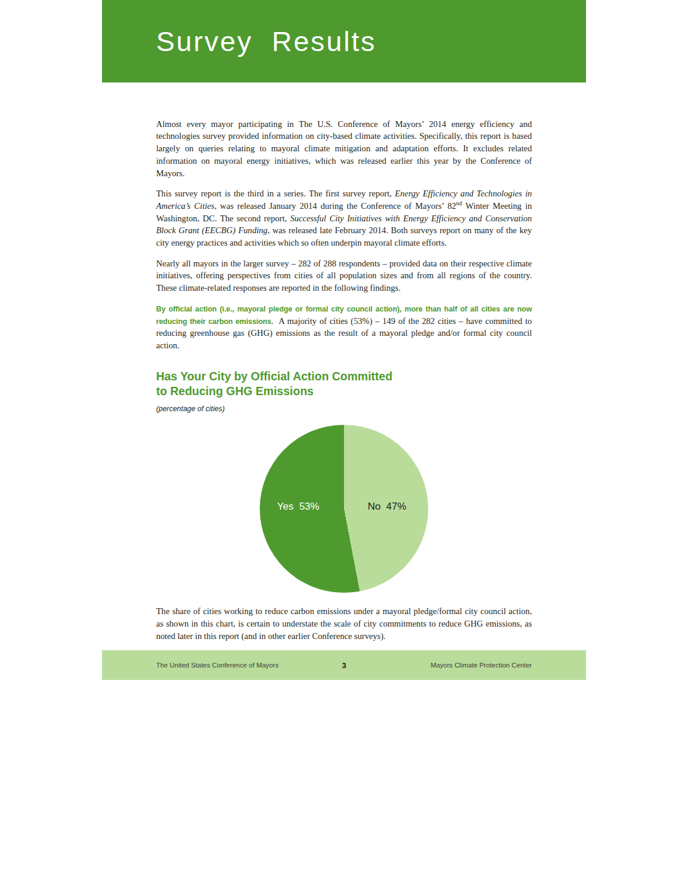Survey Results
Almost every mayor participating in The U.S. Conference of Mayors’ 2014 energy efficiency and technologies survey provided information on city-based climate activities. Specifically, this report is based largely on queries relating to mayoral climate mitigation and adaptation efforts. It excludes related information on mayoral energy initiatives, which was released earlier this year by the Conference of Mayors.
This survey report is the third in a series. The first survey report, Energy Efficiency and Technologies in America’s Cities, was released January 2014 during the Conference of Mayors’ 82nd Winter Meeting in Washington, DC. The second report, Successful City Initiatives with Energy Efficiency and Conservation Block Grant (EECBG) Funding, was released late February 2014. Both surveys report on many of the key city energy practices and activities which so often underpin mayoral climate efforts.
Nearly all mayors in the larger survey – 282 of 288 respondents – provided data on their respective climate initiatives, offering perspectives from cities of all population sizes and from all regions of the country. These climate-related responses are reported in the following findings.
By official action (i.e., mayoral pledge or formal city council action), more than half of all cities are now reducing their carbon emissions. A majority of cities (53%) – 149 of the 282 cities – have committed to reducing greenhouse gas (GHG) emissions as the result of a mayoral pledge and/or formal city council action.
Has Your City by Official Action Committed
to Reducing GHG Emissions
(percentage of cities)
Yes 53% No 47%
The share of cities working to reduce carbon emissions under a mayoral pledge/formal city council action, as shown in this chart, is certain to understate the scale of city commitments to reduce GHG emissions, as noted later in this report (and in other earlier Conference surveys).
The United States Conference of Mayors 3 Mayors Climate Protection Center